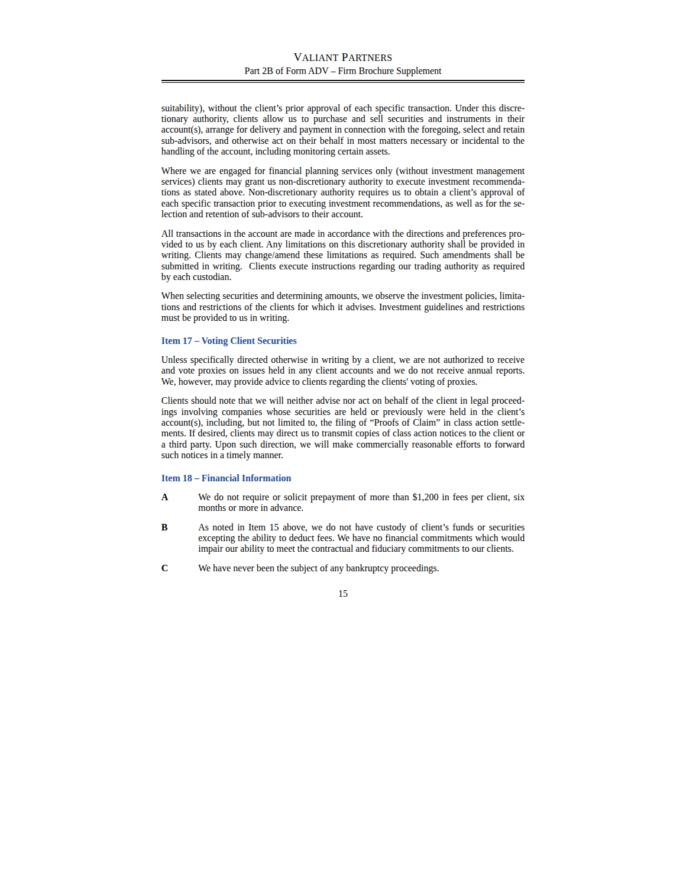VALIANT PARTNERS
Part 2B of Form ADV – Firm Brochure Supplement
suitability), without the client’s prior approval of each specific transaction. Under this discretionary authority, clients allow us to purchase and sell securities and instruments in their account(s), arrange for delivery and payment in connection with the foregoing, select and retain sub-advisors, and otherwise act on their behalf in most matters necessary or incidental to the handling of the account, including monitoring certain assets.
Where we are engaged for financial planning services only (without investment management services) clients may grant us non-discretionary authority to execute investment recommendations as stated above. Non-discretionary authority requires us to obtain a client’s approval of each specific transaction prior to executing investment recommendations, as well as for the selection and retention of sub-advisors to their account.
All transactions in the account are made in accordance with the directions and preferences provided to us by each client. Any limitations on this discretionary authority shall be provided in writing. Clients may change/amend these limitations as required. Such amendments shall be submitted in writing. Clients execute instructions regarding our trading authority as required by each custodian.
When selecting securities and determining amounts, we observe the investment policies, limitations and restrictions of the clients for which it advises. Investment guidelines and restrictions must be provided to us in writing.
Item 17 – Voting Client Securities
Unless specifically directed otherwise in writing by a client, we are not authorized to receive and vote proxies on issues held in any client accounts and we do not receive annual reports. We, however, may provide advice to clients regarding the clients' voting of proxies.
Clients should note that we will neither advise nor act on behalf of the client in legal proceedings involving companies whose securities are held or previously were held in the client’s account(s), including, but not limited to, the filing of “Proofs of Claim” in class action settlements. If desired, clients may direct us to transmit copies of class action notices to the client or a third party. Upon such direction, we will make commercially reasonable efforts to forward such notices in a timely manner.
Item 18 – Financial Information
A
We do not require or solicit prepayment of more than $1,200 in fees per client, six months or more in advance.
B
As noted in Item 15 above, we do not have custody of client’s funds or securities excepting the ability to deduct fees. We have no financial commitments which would impair our ability to meet the contractual and fiduciary commitments to our clients.
C
We have never been the subject of any bankruptcy proceedings.
15